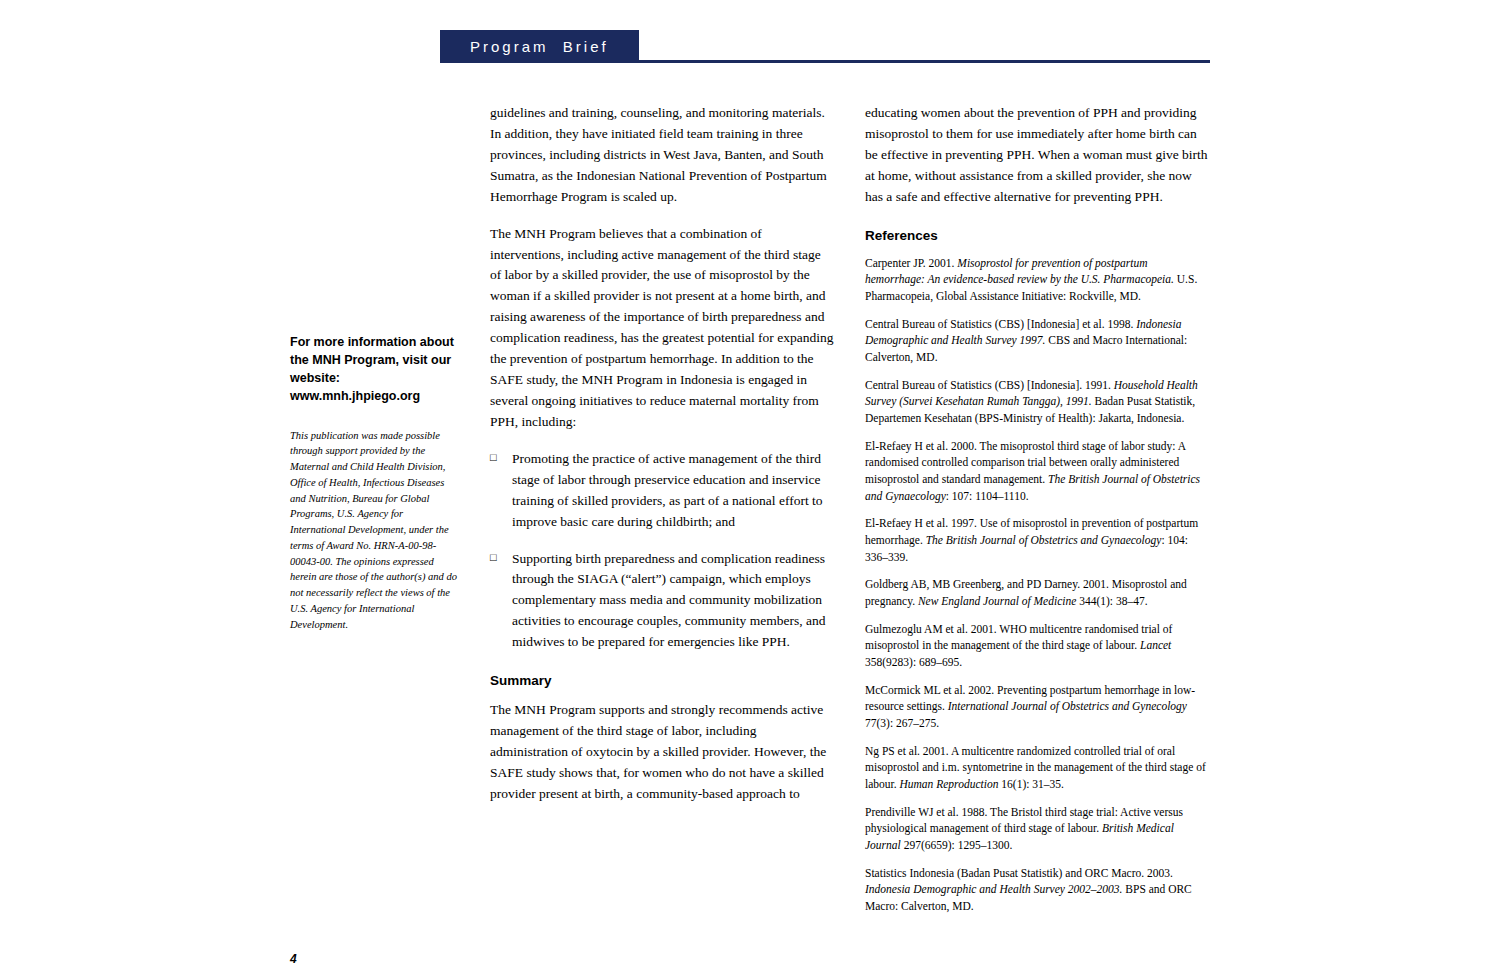Program Brief
For more information about the MNH Program, visit our website:
www.mnh.jhpiego.org
This publication was made possible through support provided by the Maternal and Child Health Division, Office of Health, Infectious Diseases and Nutrition, Bureau for Global Programs, U.S. Agency for International Development, under the terms of Award No. HRN-A-00-98-00043-00. The opinions expressed herein are those of the author(s) and do not necessarily reflect the views of the U.S. Agency for International Development.
guidelines and training, counseling, and monitoring materials. In addition, they have initiated field team training in three provinces, including districts in West Java, Banten, and South Sumatra, as the Indonesian National Prevention of Postpartum Hemorrhage Program is scaled up.
The MNH Program believes that a combination of interventions, including active management of the third stage of labor by a skilled provider, the use of misoprostol by the woman if a skilled provider is not present at a home birth, and raising awareness of the importance of birth preparedness and complication readiness, has the greatest potential for expanding the prevention of postpartum hemorrhage. In addition to the SAFE study, the MNH Program in Indonesia is engaged in several ongoing initiatives to reduce maternal mortality from PPH, including:
Promoting the practice of active management of the third stage of labor through preservice education and inservice training of skilled providers, as part of a national effort to improve basic care during childbirth; and
Supporting birth preparedness and complication readiness through the SIAGA (“alert”) campaign, which employs complementary mass media and community mobilization activities to encourage couples, community members, and midwives to be prepared for emergencies like PPH.
Summary
The MNH Program supports and strongly recommends active management of the third stage of labor, including administration of oxytocin by a skilled provider. However, the SAFE study shows that, for women who do not have a skilled provider present at birth, a community-based approach to
educating women about the prevention of PPH and providing misoprostol to them for use immediately after home birth can be effective in preventing PPH. When a woman must give birth at home, without assistance from a skilled provider, she now has a safe and effective alternative for preventing PPH.
References
Carpenter JP. 2001. Misoprostol for prevention of postpartum hemorrhage: An evidence-based review by the U.S. Pharmacopeia. U.S. Pharmacopeia, Global Assistance Initiative: Rockville, MD.
Central Bureau of Statistics (CBS) [Indonesia] et al. 1998. Indonesia Demographic and Health Survey 1997. CBS and Macro International: Calverton, MD.
Central Bureau of Statistics (CBS) [Indonesia]. 1991. Household Health Survey (Survei Kesehatan Rumah Tangga), 1991. Badan Pusat Statistik, Departemen Kesehatan (BPS-Ministry of Health): Jakarta, Indonesia.
El-Refaey H et al. 2000. The misoprostol third stage of labor study: A randomised controlled comparison trial between orally administered misoprostol and standard management. The British Journal of Obstetrics and Gynaecology: 107: 1104–1110.
El-Refaey H et al. 1997. Use of misoprostol in prevention of postpartum hemorrhage. The British Journal of Obstetrics and Gynaecology: 104: 336–339.
Goldberg AB, MB Greenberg, and PD Darney. 2001. Misoprostol and pregnancy. New England Journal of Medicine 344(1): 38–47.
Gulmezoglu AM et al. 2001. WHO multicentre randomised trial of misoprostol in the management of the third stage of labour. Lancet 358(9283): 689–695.
McCormick ML et al. 2002. Preventing postpartum hemorrhage in low-resource settings. International Journal of Obstetrics and Gynecology 77(3): 267–275.
Ng PS et al. 2001. A multicentre randomized controlled trial of oral misoprostol and i.m. syntometrine in the management of the third stage of labour. Human Reproduction 16(1): 31–35.
Prendiville WJ et al. 1988. The Bristol third stage trial: Active versus physiological management of third stage of labour. British Medical Journal 297(6659): 1295–1300.
Statistics Indonesia (Badan Pusat Statistik) and ORC Macro. 2003. Indonesia Demographic and Health Survey 2002–2003. BPS and ORC Macro: Calverton, MD.
4